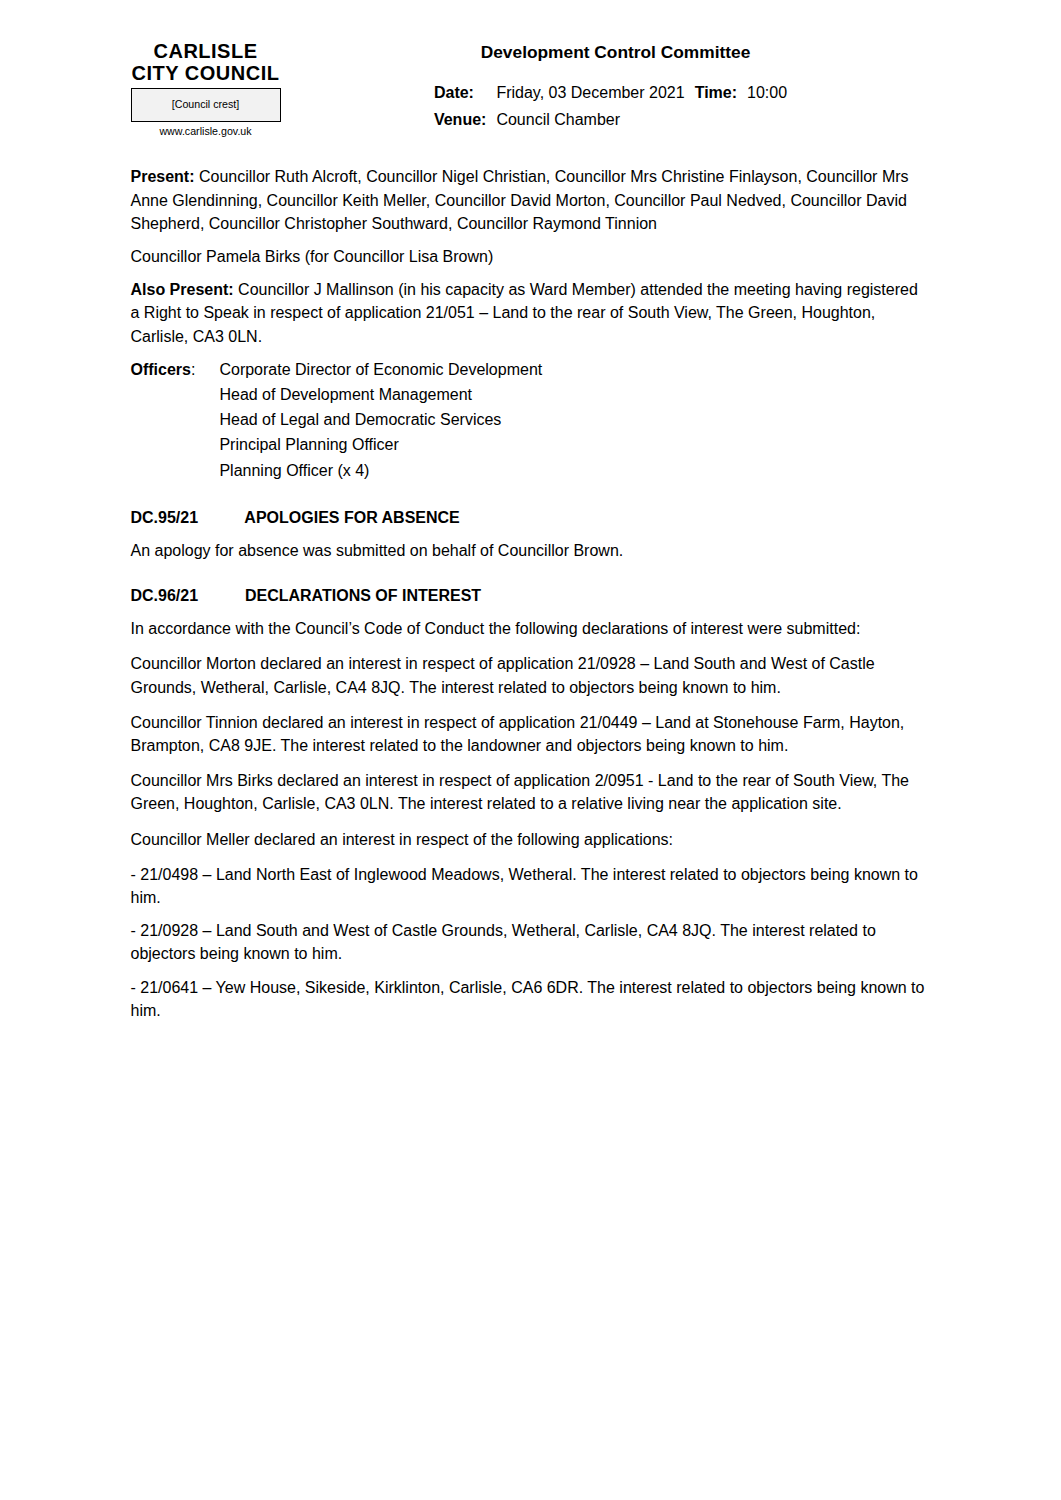CARLISLE CITY COUNCIL
[Council crest]
www.carlisle.gov.uk
Development Control Committee
| Date: | Friday, 03 December 2021 | Time: | 10:00 |
| Venue: | Council Chamber |
Present: Councillor Ruth Alcroft, Councillor Nigel Christian, Councillor Mrs Christine Finlayson, Councillor Mrs Anne Glendinning, Councillor Keith Meller, Councillor David Morton, Councillor Paul Nedved, Councillor David Shepherd, Councillor Christopher Southward, Councillor Raymond Tinnion
Councillor Pamela Birks (for Councillor Lisa Brown)
Also Present: Councillor J Mallinson (in his capacity as Ward Member) attended the meeting having registered a Right to Speak in respect of application 21/051 – Land to the rear of South View, The Green, Houghton, Carlisle, CA3 0LN.
| Officers : | Corporate Director of Economic Development Head of Development Management Head of Legal and Democratic Services Principal Planning Officer Planning Officer (x 4) |
DC.95/21 APOLOGIES FOR ABSENCE
An apology for absence was submitted on behalf of Councillor Brown.
DC.96/21 DECLARATIONS OF INTEREST
In accordance with the Council’s Code of Conduct the following declarations of interest were submitted:
Councillor Morton declared an interest in respect of application 21/0928 – Land South and West of Castle Grounds, Wetheral, Carlisle, CA4 8JQ. The interest related to objectors being known to him.
Councillor Tinnion declared an interest in respect of application 21/0449 – Land at Stonehouse Farm, Hayton, Brampton, CA8 9JE. The interest related to the landowner and objectors being known to him.
Councillor Mrs Birks declared an interest in respect of application 2/0951 - Land to the rear of South View, The Green, Houghton, Carlisle, CA3 0LN. The interest related to a relative living near the application site.
Councillor Meller declared an interest in respect of the following applications:
- 21/0498 – Land North East of Inglewood Meadows, Wetheral. The interest related to objectors being known to him.
- 21/0928 – Land South and West of Castle Grounds, Wetheral, Carlisle, CA4 8JQ. The interest related to objectors being known to him.
- 21/0641 – Yew House, Sikeside, Kirklinton, Carlisle, CA6 6DR. The interest related to objectors being known to him.